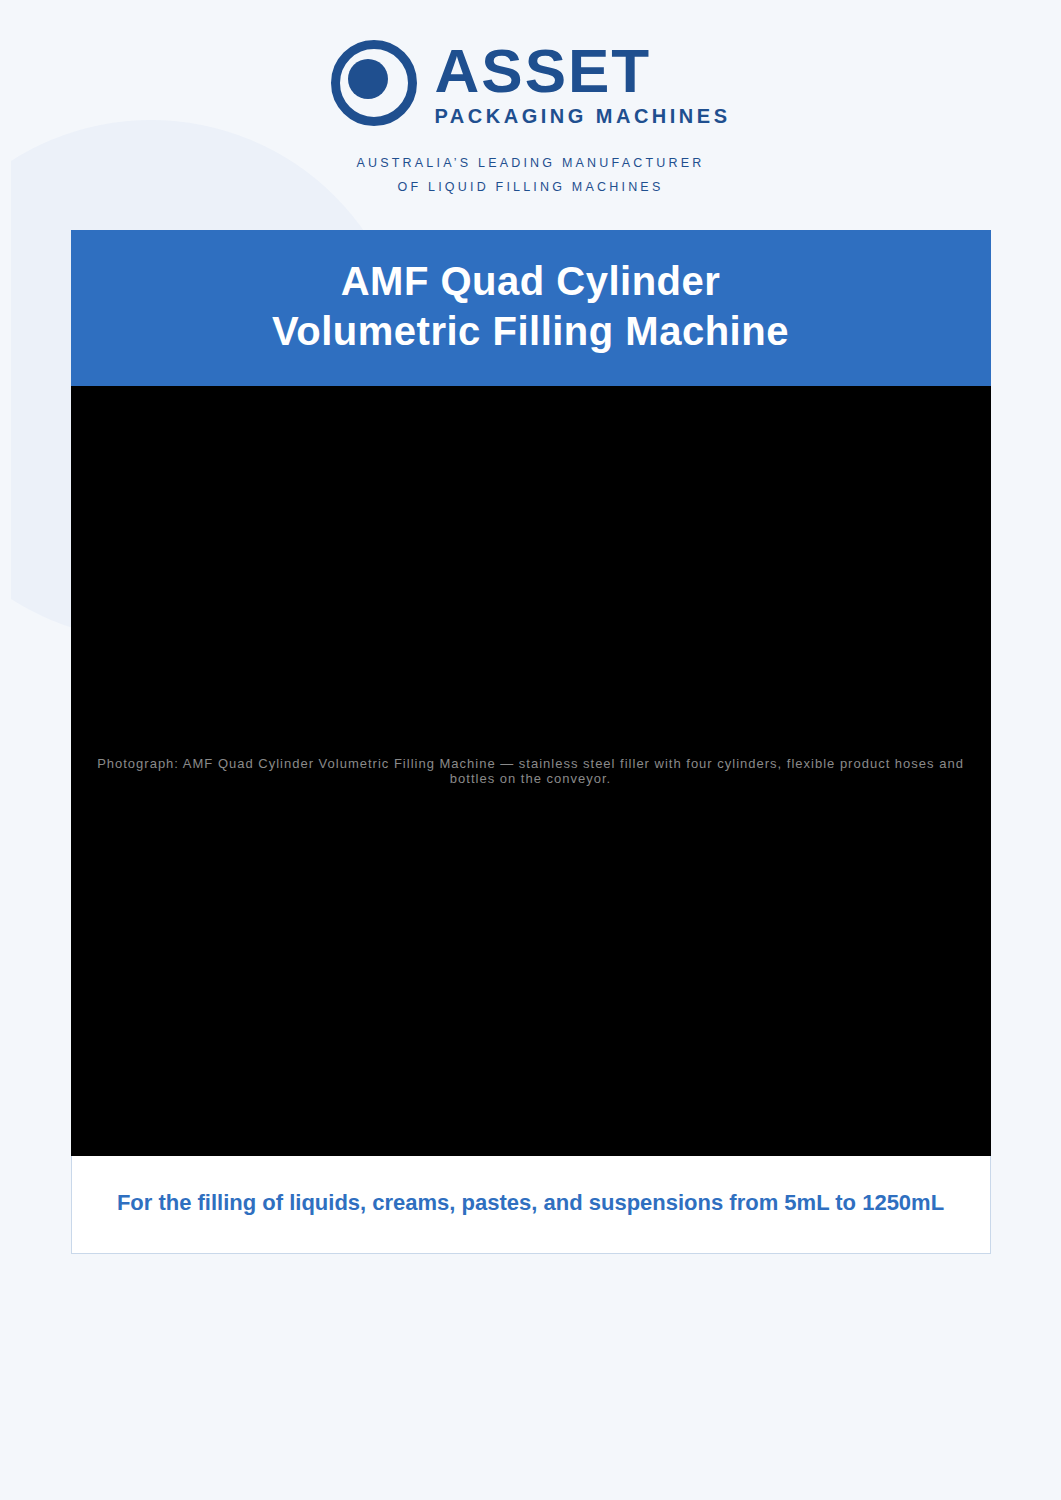ASSET PACKAGING MACHINES
Australia’s Leading Manufacturer
of Liquid Filling Machines
AMF Quad Cylinder
Volumetric Filling Machine
Photograph: AMF Quad Cylinder Volumetric Filling Machine — stainless steel filler with four cylinders, flexible product hoses and bottles on the conveyor.
AMF Quad Cylinder Volumetric Filling Machine shown with bottles on conveyor.
For the filling of liquids, creams, pastes, and suspensions from 5mL to 1250mL